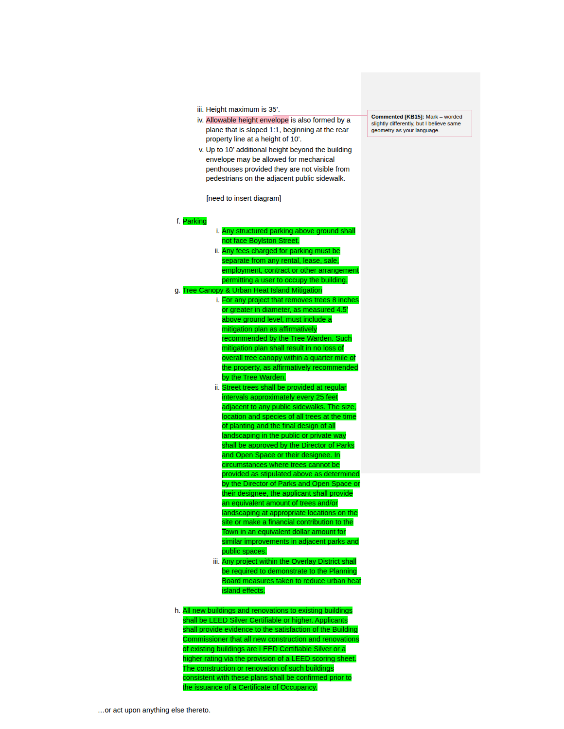Commented [KB15]: Mark – worded slightly differently, but I believe same geometry as your language.
Height maximum is 35’.
Allowable height envelope is also formed by a plane that is sloped 1:1, beginning at the rear property line at a height of 10’.
Up to 10’ additional height beyond the building envelope may be allowed for mechanical penthouses provided they are not visible from pedestrians on the adjacent public sidewalk.
[need to insert diagram]
Parking
Any structured parking above ground shall not face Boylston Street.
Any fees charged for parking must be separate from any rental, lease, sale, employment, contract or other arrangement permitting a user to occupy the building.
Tree Canopy & Urban Heat Island Mitigation
For any project that removes trees 8 inches or greater in diameter, as measured 4.5’ above ground level, must include a mitigation plan as affirmatively recommended by the Tree Warden. Such mitigation plan shall result in no loss of overall tree canopy within a quarter mile of the property, as affirmatively recommended by the Tree Warden.
Street trees shall be provided at regular intervals approximately every 25 feet adjacent to any public sidewalks. The size, location and species of all trees at the time of planting and the final design of all landscaping in the public or private way shall be approved by the Director of Parks and Open Space or their designee. In circumstances where trees cannot be provided as stipulated above as determined by the Director of Parks and Open Space or their designee, the applicant shall provide an equivalent amount of trees and/or landscaping at appropriate locations on the site or make a financial contribution to the Town in an equivalent dollar amount for similar improvements in adjacent parks and public spaces.
Any project within the Overlay District shall be required to demonstrate to the Planning Board measures taken to reduce urban heat island effects.
All new buildings and renovations to existing buildings shall be LEED Silver Certifiable or higher. Applicants shall provide evidence to the satisfaction of the Building Commissioner that all new construction and renovations of existing buildings are LEED Certifiable Silver or a higher rating via the provision of a LEED scoring sheet. The construction or renovation of such buildings consistent with these plans shall be confirmed prior to the issuance of a Certificate of Occupancy.
…or act upon anything else thereto.